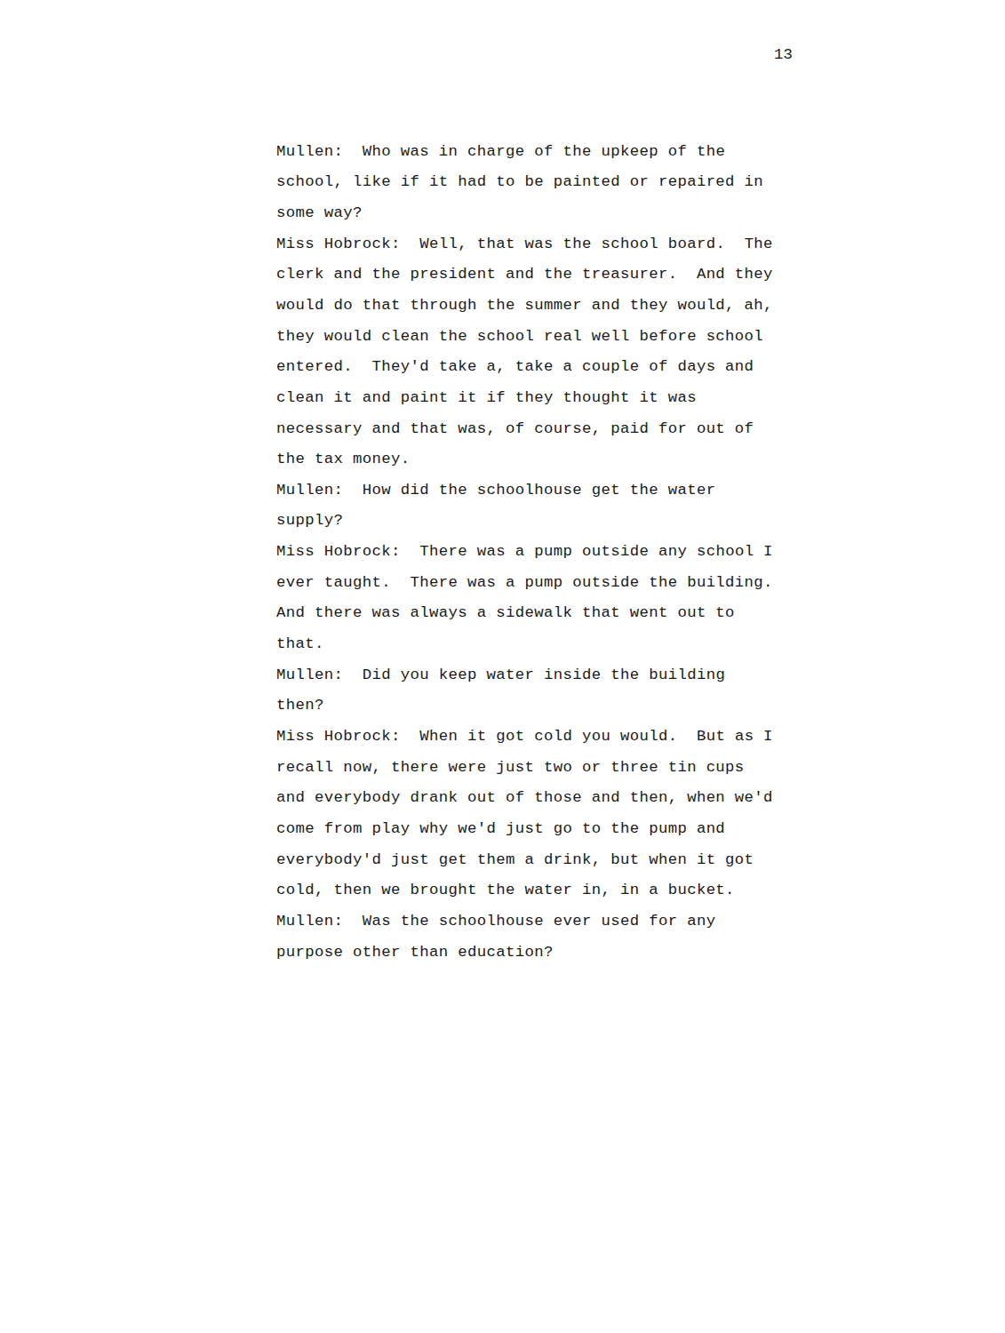13
Mullen: Who was in charge of the upkeep of the school, like if it had to be painted or repaired in some way?
Miss Hobrock: Well, that was the school board. The clerk and the president and the treasurer. And they would do that through the summer and they would, ah, they would clean the school real well before school entered. They'd take a, take a couple of days and clean it and paint it if they thought it was necessary and that was, of course, paid for out of the tax money.
Mullen: How did the schoolhouse get the water supply?
Miss Hobrock: There was a pump outside any school I ever taught. There was a pump outside the building. And there was always a sidewalk that went out to that.
Mullen: Did you keep water inside the building then?
Miss Hobrock: When it got cold you would. But as I recall now, there were just two or three tin cups and everybody drank out of those and then, when we'd come from play why we'd just go to the pump and everybody'd just get them a drink, but when it got cold, then we brought the water in, in a bucket.
Mullen: Was the schoolhouse ever used for any purpose other than education?